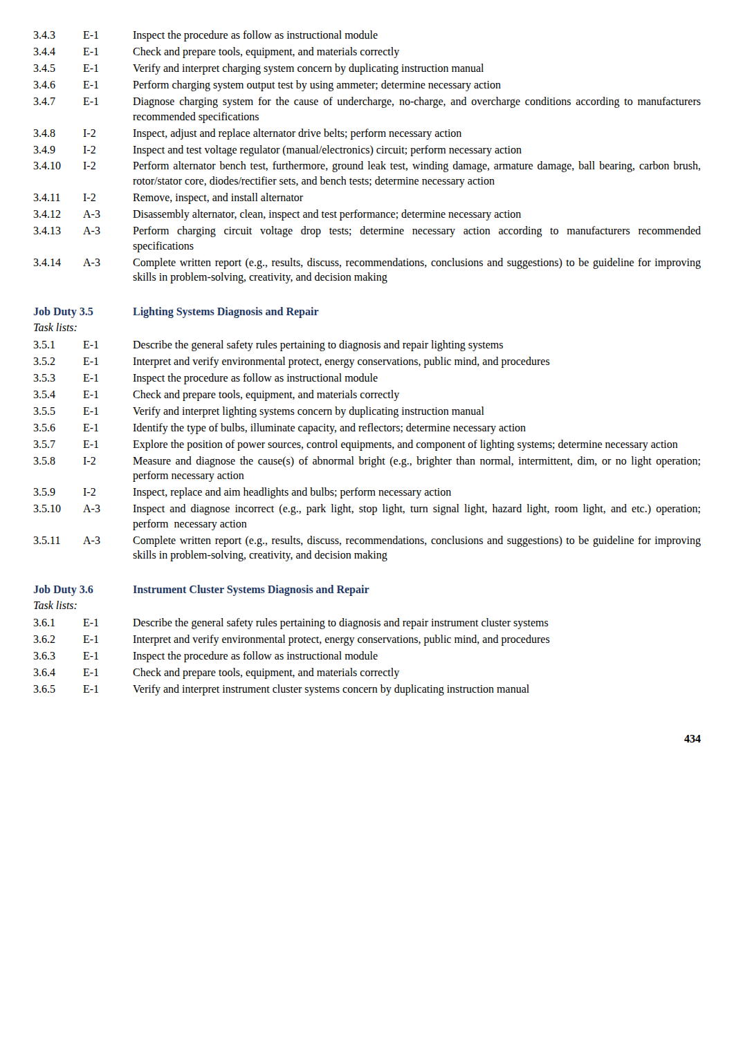| 3.4.3 | E-1 | Inspect the procedure as follow as instructional module |
| 3.4.4 | E-1 | Check and prepare tools, equipment, and materials correctly |
| 3.4.5 | E-1 | Verify and interpret charging system concern by duplicating instruction manual |
| 3.4.6 | E-1 | Perform charging system output test by using ammeter; determine necessary action |
| 3.4.7 | E-1 | Diagnose charging system for the cause of undercharge, no-charge, and overcharge conditions according to manufacturers recommended specifications |
| 3.4.8 | I-2 | Inspect, adjust and replace alternator drive belts; perform necessary action |
| 3.4.9 | I-2 | Inspect and test voltage regulator (manual/electronics) circuit; perform necessary action |
| 3.4.10 | I-2 | Perform alternator bench test, furthermore, ground leak test, winding damage, armature damage, ball bearing, carbon brush, rotor/stator core, diodes/rectifier sets, and bench tests; determine necessary action |
| 3.4.11 | I-2 | Remove, inspect, and install alternator |
| 3.4.12 | A-3 | Disassembly alternator, clean, inspect and test performance; determine necessary action |
| 3.4.13 | A-3 | Perform charging circuit voltage drop tests; determine necessary action according to manufacturers recommended specifications |
| 3.4.14 | A-3 | Complete written report (e.g., results, discuss, recommendations, conclusions and suggestions) to be guideline for improving skills in problem-solving, creativity, and decision making |
Job Duty 3.5 Lighting Systems Diagnosis and Repair
Task lists:
| 3.5.1 | E-1 | Describe the general safety rules pertaining to diagnosis and repair lighting systems |
| 3.5.2 | E-1 | Interpret and verify environmental protect, energy conservations, public mind, and procedures |
| 3.5.3 | E-1 | Inspect the procedure as follow as instructional module |
| 3.5.4 | E-1 | Check and prepare tools, equipment, and materials correctly |
| 3.5.5 | E-1 | Verify and interpret lighting systems concern by duplicating instruction manual |
| 3.5.6 | E-1 | Identify the type of bulbs, illuminate capacity, and reflectors; determine necessary action |
| 3.5.7 | E-1 | Explore the position of power sources, control equipments, and component of lighting systems; determine necessary action |
| 3.5.8 | I-2 | Measure and diagnose the cause(s) of abnormal bright (e.g., brighter than normal, intermittent, dim, or no light operation; perform necessary action |
| 3.5.9 | I-2 | Inspect, replace and aim headlights and bulbs; perform necessary action |
| 3.5.10 | A-3 | Inspect and diagnose incorrect (e.g., park light, stop light, turn signal light, hazard light, room light, and etc.) operation; perform necessary action |
| 3.5.11 | A-3 | Complete written report (e.g., results, discuss, recommendations, conclusions and suggestions) to be guideline for improving skills in problem-solving, creativity, and decision making |
Job Duty 3.6 Instrument Cluster Systems Diagnosis and Repair
Task lists:
| 3.6.1 | E-1 | Describe the general safety rules pertaining to diagnosis and repair instrument cluster systems |
| 3.6.2 | E-1 | Interpret and verify environmental protect, energy conservations, public mind, and procedures |
| 3.6.3 | E-1 | Inspect the procedure as follow as instructional module |
| 3.6.4 | E-1 | Check and prepare tools, equipment, and materials correctly |
| 3.6.5 | E-1 | Verify and interpret instrument cluster systems concern by duplicating instruction manual |
434